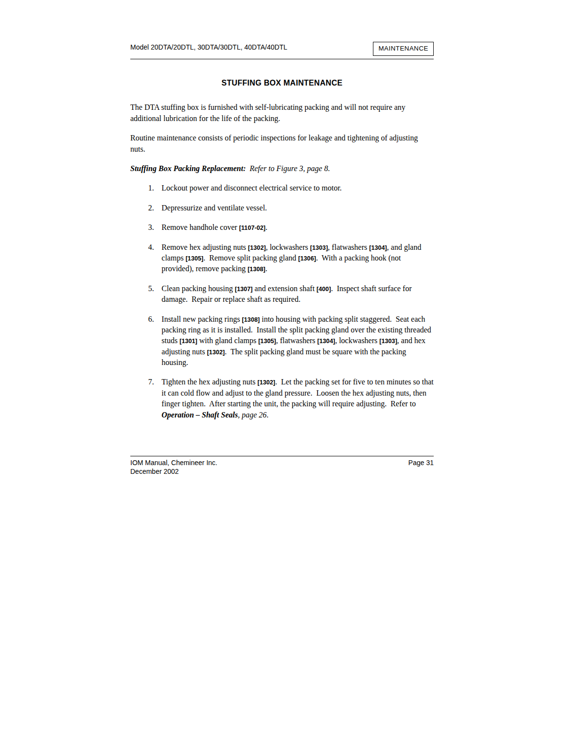Model 20DTA/20DTL, 30DTA/30DTL, 40DTA/40DTL
MAINTENANCE
STUFFING BOX MAINTENANCE
The DTA stuffing box is furnished with self-lubricating packing and will not require any additional lubrication for the life of the packing.
Routine maintenance consists of periodic inspections for leakage and tightening of adjusting nuts.
Stuffing Box Packing Replacement: Refer to Figure 3, page 8.
Lockout power and disconnect electrical service to motor.
Depressurize and ventilate vessel.
Remove handhole cover [1107-02].
Remove hex adjusting nuts [1302], lockwashers [1303], flatwashers [1304], and gland clamps [1305]. Remove split packing gland [1306]. With a packing hook (not provided), remove packing [1308].
Clean packing housing [1307] and extension shaft [400]. Inspect shaft surface for damage. Repair or replace shaft as required.
Install new packing rings [1308] into housing with packing split staggered. Seat each packing ring as it is installed. Install the split packing gland over the existing threaded studs [1301] with gland clamps [1305], flatwashers [1304], lockwashers [1303], and hex adjusting nuts [1302]. The split packing gland must be square with the packing housing.
Tighten the hex adjusting nuts [1302]. Let the packing set for five to ten minutes so that it can cold flow and adjust to the gland pressure. Loosen the hex adjusting nuts, then finger tighten. After starting the unit, the packing will require adjusting. Refer to Operation – Shaft Seals, page 26.
IOM Manual, Chemineer Inc.
December 2002
Page 31